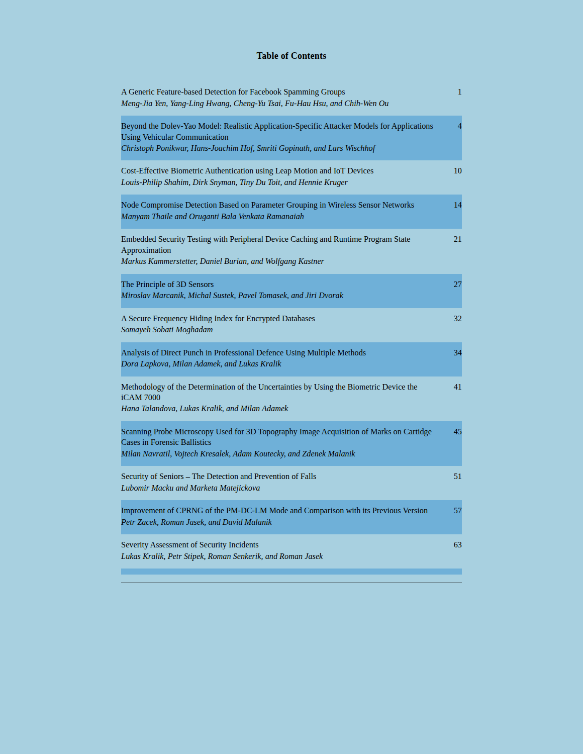Table of Contents
| A Generic Feature-based Detection for Facebook Spamming Groups Meng-Jia Yen, Yang-Ling Hwang, Cheng-Yu Tsai, Fu-Hau Hsu, and Chih-Wen Ou | 1 |
| Beyond the Dolev-Yao Model: Realistic Application-Specific Attacker Models for Applications Using Vehicular Communication Christoph Ponikwar, Hans-Joachim Hof, Smriti Gopinath, and Lars Wischhof | 4 |
| Cost-Effective Biometric Authentication using Leap Motion and IoT Devices Louis-Philip Shahim, Dirk Snyman, Tiny Du Toit, and Hennie Kruger | 10 |
| Node Compromise Detection Based on Parameter Grouping in Wireless Sensor Networks Manyam Thaile and Oruganti Bala Venkata Ramanaiah | 14 |
| Embedded Security Testing with Peripheral Device Caching and Runtime Program State Approximation Markus Kammerstetter, Daniel Burian, and Wolfgang Kastner | 21 |
| The Principle of 3D Sensors Miroslav Marcanik, Michal Sustek, Pavel Tomasek, and Jiri Dvorak | 27 |
| A Secure Frequency Hiding Index for Encrypted Databases Somayeh Sobati Moghadam | 32 |
| Analysis of Direct Punch in Professional Defence Using Multiple Methods Dora Lapkova, Milan Adamek, and Lukas Kralik | 34 |
| Methodology of the Determination of the Uncertainties by Using the Biometric Device the iCAM 7000 Hana Talandova, Lukas Kralik, and Milan Adamek | 41 |
| Scanning Probe Microscopy Used for 3D Topography Image Acquisition of Marks on Cartidge Cases in Forensic Ballistics Milan Navratil, Vojtech Kresalek, Adam Koutecky, and Zdenek Malanik | 45 |
| Security of Seniors – The Detection and Prevention of Falls Lubomir Macku and Marketa Matejickova | 51 |
| Improvement of CPRNG of the PM-DC-LM Mode and Comparison with its Previous Version Petr Zacek, Roman Jasek, and David Malanik | 57 |
| Severity Assessment of Security Incidents Lukas Kralik, Petr Stipek, Roman Senkerik, and Roman Jasek | 63 |